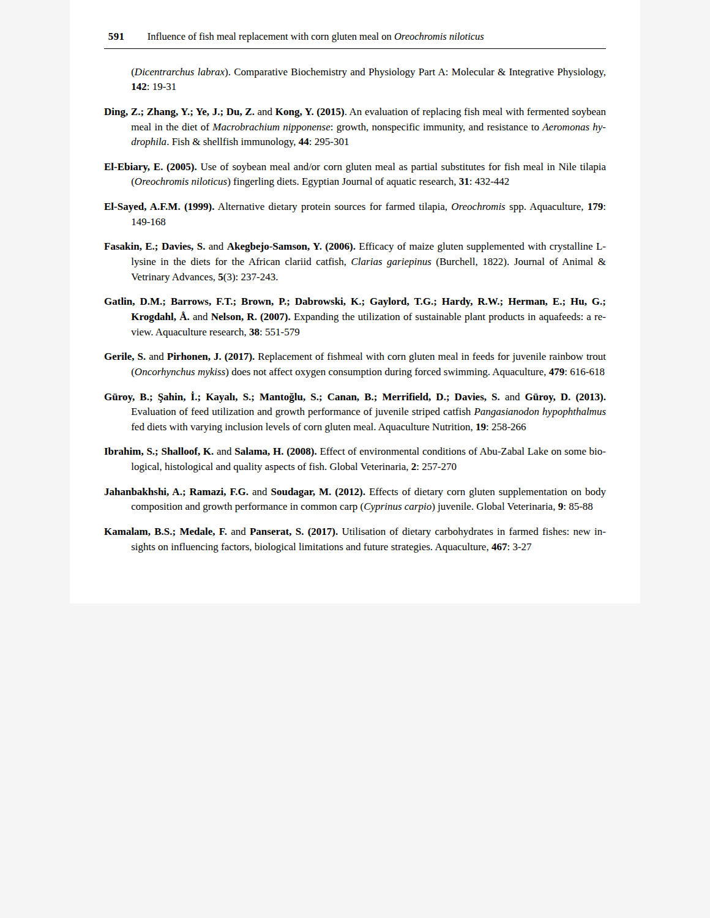591 Influence of fish meal replacement with corn gluten meal on Oreochromis niloticus
(Dicentrarchus labrax). Comparative Biochemistry and Physiology Part A: Molecular & Integrative Physiology, 142: 19-31
Ding, Z.; Zhang, Y.; Ye, J.; Du, Z. and Kong, Y. (2015). An evaluation of replacing fish meal with fermented soybean meal in the diet of Macrobrachium nipponense: growth, nonspecific immunity, and resistance to Aeromonas hydrophila. Fish & shellfish immunology, 44: 295-301
El-Ebiary, E. (2005). Use of soybean meal and/or corn gluten meal as partial substitutes for fish meal in Nile tilapia (Oreochromis niloticus) fingerling diets. Egyptian Journal of aquatic research, 31: 432-442
El-Sayed, A.F.M. (1999). Alternative dietary protein sources for farmed tilapia, Oreochromis spp. Aquaculture, 179: 149-168
Fasakin, E.; Davies, S. and Akegbejo-Samson, Y. (2006). Efficacy of maize gluten supplemented with crystalline L-lysine in the diets for the African clariid catfish, Clarias gariepinus (Burchell, 1822). Journal of Animal & Vetrinary Advances, 5(3): 237-243.
Gatlin, D.M.; Barrows, F.T.; Brown, P.; Dabrowski, K.; Gaylord, T.G.; Hardy, R.W.; Herman, E.; Hu, G.; Krogdahl, Å. and Nelson, R. (2007). Expanding the utilization of sustainable plant products in aquafeeds: a review. Aquaculture research, 38: 551-579
Gerile, S. and Pirhonen, J. (2017). Replacement of fishmeal with corn gluten meal in feeds for juvenile rainbow trout (Oncorhynchus mykiss) does not affect oxygen consumption during forced swimming. Aquaculture, 479: 616-618
Güroy, B.; Şahin, İ.; Kayalı, S.; Mantoğlu, S.; Canan, B.; Merrifield, D.; Davies, S. and Güroy, D. (2013). Evaluation of feed utilization and growth performance of juvenile striped catfish Pangasianodon hypophthalmus fed diets with varying inclusion levels of corn gluten meal. Aquaculture Nutrition, 19: 258-266
Ibrahim, S.; Shalloof, K. and Salama, H. (2008). Effect of environmental conditions of Abu-Zabal Lake on some biological, histological and quality aspects of fish. Global Veterinaria, 2: 257-270
Jahanbakhshi, A.; Ramazi, F.G. and Soudagar, M. (2012). Effects of dietary corn gluten supplementation on body composition and growth performance in common carp (Cyprinus carpio) juvenile. Global Veterinaria, 9: 85-88
Kamalam, B.S.; Medale, F. and Panserat, S. (2017). Utilisation of dietary carbohydrates in farmed fishes: new insights on influencing factors, biological limitations and future strategies. Aquaculture, 467: 3-27